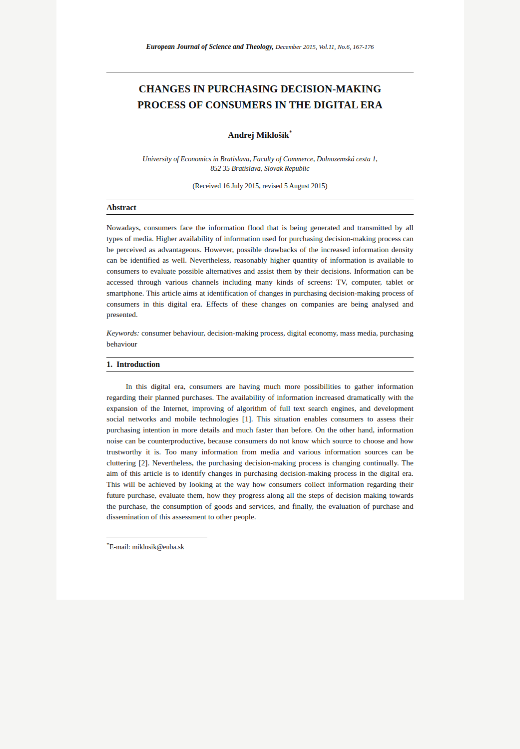European Journal of Science and Theology, December 2015, Vol.11, No.6, 167-176
CHANGES IN PURCHASING DECISION-MAKING
PROCESS OF CONSUMERS IN THE DIGITAL ERA
Andrej Miklošík*
University of Economics in Bratislava, Faculty of Commerce, Dolnozemská cesta 1,
852 35 Bratislava, Slovak Republic
(Received 16 July 2015, revised 5 August 2015)
Abstract
Nowadays, consumers face the information flood that is being generated and transmitted by all types of media. Higher availability of information used for purchasing decision-making process can be perceived as advantageous. However, possible drawbacks of the increased information density can be identified as well. Nevertheless, reasonably higher quantity of information is available to consumers to evaluate possible alternatives and assist them by their decisions. Information can be accessed through various channels including many kinds of screens: TV, computer, tablet or smartphone. This article aims at identification of changes in purchasing decision-making process of consumers in this digital era. Effects of these changes on companies are being analysed and presented.
Keywords: consumer behaviour, decision-making process, digital economy, mass media, purchasing behaviour
1. Introduction
In this digital era, consumers are having much more possibilities to gather information regarding their planned purchases. The availability of information increased dramatically with the expansion of the Internet, improving of algorithm of full text search engines, and development social networks and mobile technologies [1]. This situation enables consumers to assess their purchasing intention in more details and much faster than before. On the other hand, information noise can be counterproductive, because consumers do not know which source to choose and how trustworthy it is. Too many information from media and various information sources can be cluttering [2]. Nevertheless, the purchasing decision-making process is changing continually. The aim of this article is to identify changes in purchasing decision-making process in the digital era. This will be achieved by looking at the way how consumers collect information regarding their future purchase, evaluate them, how they progress along all the steps of decision making towards the purchase, the consumption of goods and services, and finally, the evaluation of purchase and dissemination of this assessment to other people.
*E-mail: miklosik@euba.sk